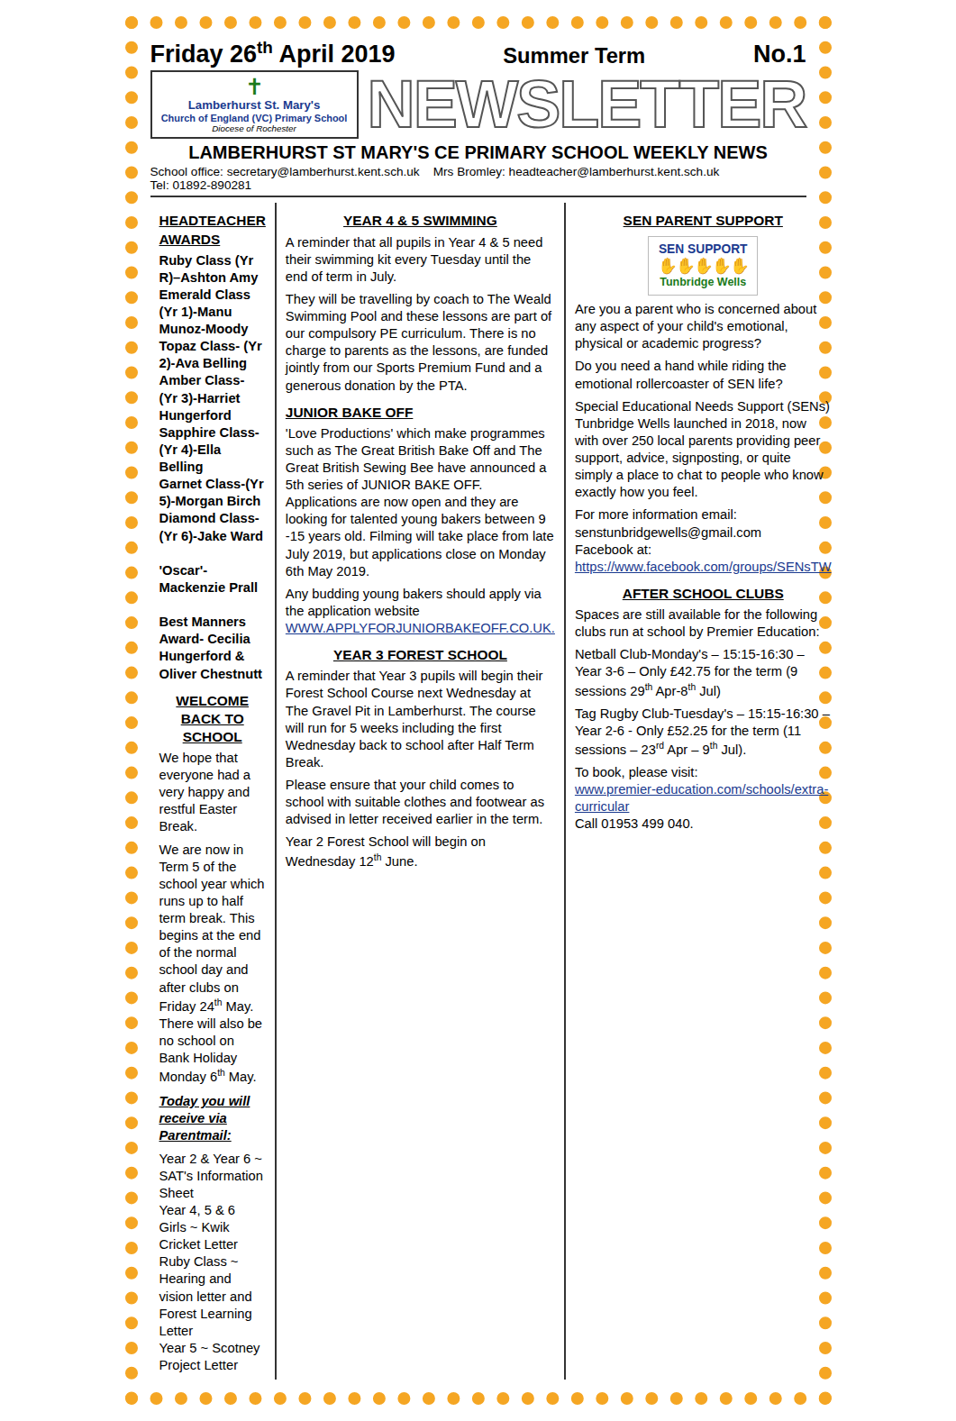Friday 26th April 2019 Summer Term No.1
✝
Lamberhurst St. Mary's
Church of England (VC) Primary School
Diocese of Rochester
NEWSLETTER
LAMBERHURST ST MARY'S CE PRIMARY SCHOOL WEEKLY NEWS
School office: secretary@lamberhurst.kent.sch.uk Mrs Bromley: headteacher@lamberhurst.kent.sch.uk
Tel: 01892-890281
HEADTEACHER AWARDS
Ruby Class (Yr R)–Ashton Amy
Emerald Class (Yr 1)-Manu Munoz-Moody
Topaz Class- (Yr 2)-Ava Belling
Amber Class- (Yr 3)-Harriet Hungerford
Sapphire Class- (Yr 4)-Ella Belling
Garnet Class-(Yr 5)-Morgan Birch
Diamond Class-(Yr 6)-Jake Ward
'Oscar'-Mackenzie Prall
Best Manners Award- Cecilia Hungerford & Oliver Chestnutt
WELCOME BACK TO SCHOOL
We hope that everyone had a very happy and restful Easter Break.
We are now in Term 5 of the school year which runs up to half term break. This begins at the end of the normal school day and after clubs on Friday 24th May. There will also be no school on Bank Holiday Monday 6th May.
Today you will receive via Parentmail:
Year 2 & Year 6 ~ SAT's Information Sheet
Year 4, 5 & 6 Girls ~ Kwik Cricket Letter
Ruby Class ~ Hearing and vision letter and Forest Learning Letter
Year 5 ~ Scotney Project Letter
YEAR 4 & 5 SWIMMING
A reminder that all pupils in Year 4 & 5 need their swimming kit every Tuesday until the end of term in July.
They will be travelling by coach to The Weald Swimming Pool and these lessons are part of our compulsory PE curriculum. There is no charge to parents as the lessons, are funded jointly from our Sports Premium Fund and a generous donation by the PTA.
JUNIOR BAKE OFF
'Love Productions' which make programmes such as The Great British Bake Off and The Great British Sewing Bee have announced a 5th series of JUNIOR BAKE OFF. Applications are now open and they are looking for talented young bakers between 9 -15 years old. Filming will take place from late July 2019, but applications close on Monday 6th May 2019.
Any budding young bakers should apply via the application website WWW.APPLYFORJUNIORBAKEOFF.CO.UK.
YEAR 3 FOREST SCHOOL
A reminder that Year 3 pupils will begin their Forest School Course next Wednesday at The Gravel Pit in Lamberhurst. The course will run for 5 weeks including the first Wednesday back to school after Half Term Break.
Please ensure that your child comes to school with suitable clothes and footwear as advised in letter received earlier in the term.
Year 2 Forest School will begin on Wednesday 12th June.
SEN PARENT SUPPORT
SEN SUPPORT
✋✋✋✋✋
Tunbridge Wells
Are you a parent who is concerned about any aspect of your child's emotional, physical or academic progress?
Do you need a hand while riding the emotional rollercoaster of SEN life?
Special Educational Needs Support (SENs) Tunbridge Wells launched in 2018, now with over 250 local parents providing peer support, advice, signposting, or quite simply a place to chat to people who know exactly how you feel.
For more information email: senstunbridgewells@gmail.com
Facebook at:
https://www.facebook.com/groups/SENsTW
AFTER SCHOOL CLUBS
Spaces are still available for the following clubs run at school by Premier Education:
Netball Club-Monday's – 15:15-16:30 – Year 3-6 – Only £42.75 for the term (9 sessions 29th Apr-8th Jul)
Tag Rugby Club-Tuesday's – 15:15-16:30 – Year 2-6 - Only £52.25 for the term (11 sessions – 23rd Apr – 9th Jul).
To book, please visit:
www.premier-education.com/schools/extra-curricular
Call 01953 499 040.